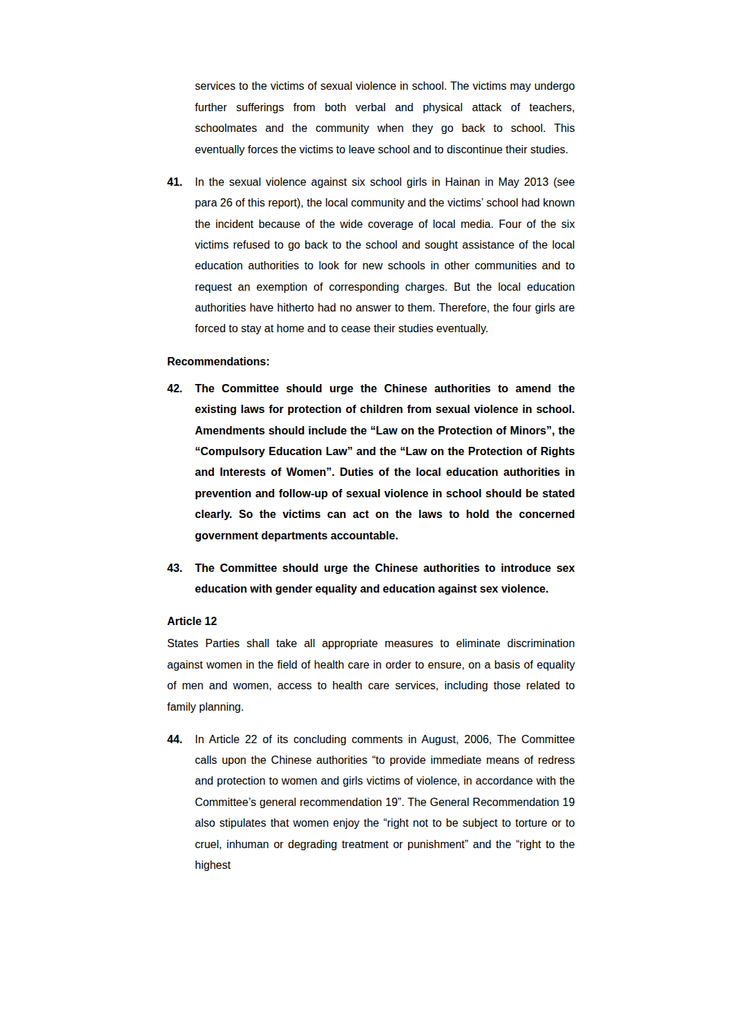services to the victims of sexual violence in school. The victims may undergo further sufferings from both verbal and physical attack of teachers, schoolmates and the community when they go back to school. This eventually forces the victims to leave school and to discontinue their studies.
41.
In the sexual violence against six school girls in Hainan in May 2013 (see para 26 of this report), the local community and the victims’ school had known the incident because of the wide coverage of local media. Four of the six victims refused to go back to the school and sought assistance of the local education authorities to look for new schools in other communities and to request an exemption of corresponding charges. But the local education authorities have hitherto had no answer to them. Therefore, the four girls are forced to stay at home and to cease their studies eventually.
Recommendations:
42.
The Committee should urge the Chinese authorities to amend the existing laws for protection of children from sexual violence in school. Amendments should include the “Law on the Protection of Minors”, the “Compulsory Education Law” and the “Law on the Protection of Rights and Interests of Women”. Duties of the local education authorities in prevention and follow-up of sexual violence in school should be stated clearly. So the victims can act on the laws to hold the concerned government departments accountable.
43.
The Committee should urge the Chinese authorities to introduce sex education with gender equality and education against sex violence.
Article 12
States Parties shall take all appropriate measures to eliminate discrimination against women in the field of health care in order to ensure, on a basis of equality of men and women, access to health care services, including those related to family planning.
44.
In Article 22 of its concluding comments in August, 2006, The Committee calls upon the Chinese authorities “to provide immediate means of redress and protection to women and girls victims of violence, in accordance with the Committee’s general recommendation 19”. The General Recommendation 19 also stipulates that women enjoy the “right not to be subject to torture or to cruel, inhuman or degrading treatment or punishment” and the “right to the highest